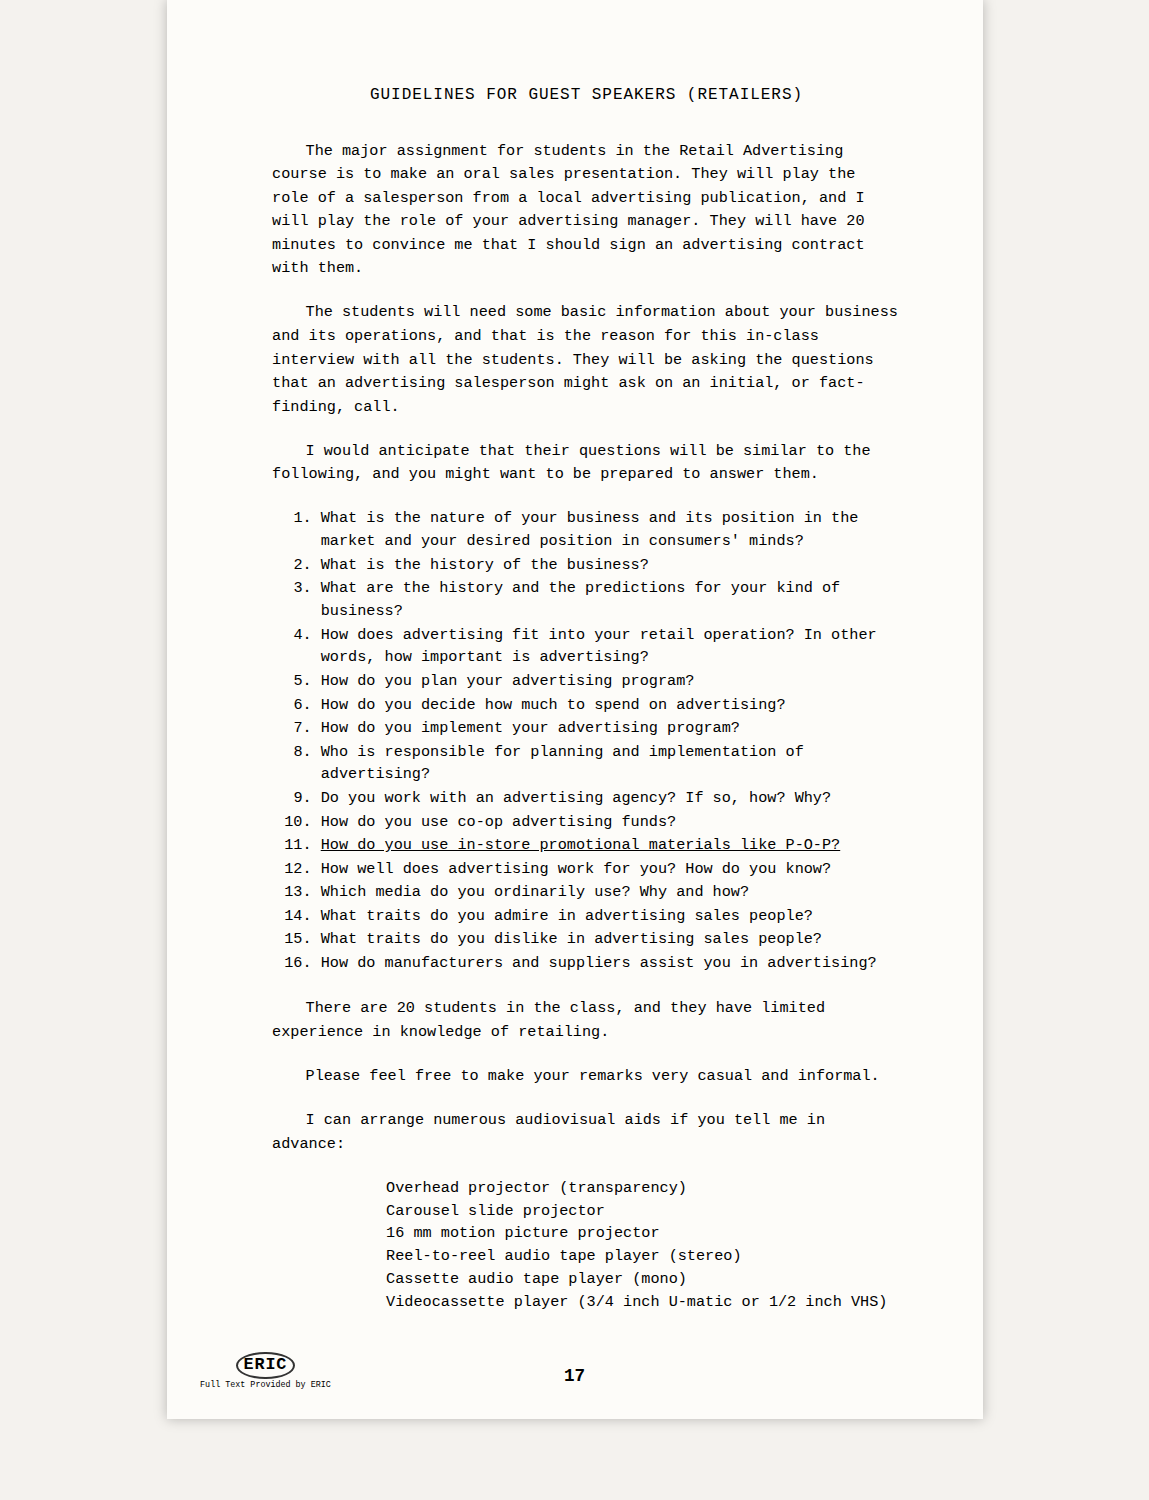GUIDELINES FOR GUEST SPEAKERS (RETAILERS)
The major assignment for students in the Retail Advertising course is to make an oral sales presentation. They will play the role of a salesperson from a local advertising publication, and I will play the role of your advertising manager. They will have 20 minutes to convince me that I should sign an advertising contract with them.
The students will need some basic information about your business and its operations, and that is the reason for this in-class interview with all the students. They will be asking the questions that an advertising salesperson might ask on an initial, or fact-finding, call.
I would anticipate that their questions will be similar to the following, and you might want to be prepared to answer them.
What is the nature of your business and its position in the market and your desired position in consumers' minds?
What is the history of the business?
What are the history and the predictions for your kind of business?
How does advertising fit into your retail operation? In other words, how important is advertising?
How do you plan your advertising program?
How do you decide how much to spend on advertising?
How do you implement your advertising program?
Who is responsible for planning and implementation of advertising?
Do you work with an advertising agency? If so, how? Why?
How do you use co-op advertising funds?
How do you use in-store promotional materials like P-O-P?
How well does advertising work for you? How do you know?
Which media do you ordinarily use? Why and how?
What traits do you admire in advertising sales people?
What traits do you dislike in advertising sales people?
How do manufacturers and suppliers assist you in advertising?
There are 20 students in the class, and they have limited experience in knowledge of retailing.
Please feel free to make your remarks very casual and informal.
I can arrange numerous audiovisual aids if you tell me in advance:
Overhead projector (transparency)
Carousel slide projector
16 mm motion picture projector
Reel-to-reel audio tape player (stereo)
Cassette audio tape player (mono)
Videocassette player (3/4 inch U-matic or 1/2 inch VHS)
ERIC Full Text Provided by ERIC
17